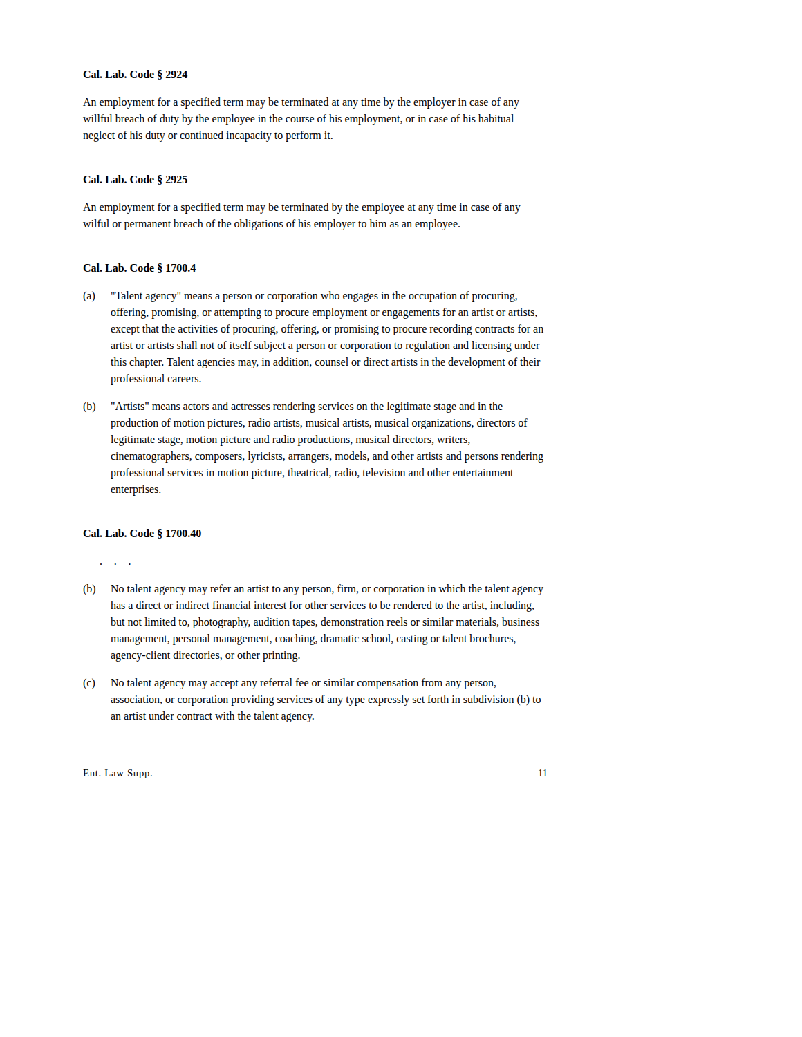Cal. Lab. Code § 2924
An employment for a specified term may be terminated at any time by the employer in case of any willful breach of duty by the employee in the course of his employment, or in case of his habitual neglect of his duty or continued incapacity to perform it.
Cal. Lab. Code § 2925
An employment for a specified term may be terminated by the employee at any time in case of any wilful or permanent breach of the obligations of his employer to him as an employee.
Cal. Lab. Code § 1700.4
(a)"Talent agency" means a person or corporation who engages in the occupation of procuring, offering, promising, or attempting to procure employment or engagements for an artist or artists, except that the activities of procuring, offering, or promising to procure recording contracts for an artist or artists shall not of itself subject a person or corporation to regulation and licensing under this chapter. Talent agencies may, in addition, counsel or direct artists in the development of their professional careers.
(b)"Artists" means actors and actresses rendering services on the legitimate stage and in the production of motion pictures, radio artists, musical artists, musical organizations, directors of legitimate stage, motion picture and radio productions, musical directors, writers, cinematographers, composers, lyricists, arrangers, models, and other artists and persons rendering professional services in motion picture, theatrical, radio, television and other entertainment enterprises.
Cal. Lab. Code § 1700.40
. . .
(b) No talent agency may refer an artist to any person, firm, or corporation in which the talent agency has a direct or indirect financial interest for other services to be rendered to the artist, including, but not limited to, photography, audition tapes, demonstration reels or similar materials, business management, personal management, coaching, dramatic school, casting or talent brochures, agency-client directories, or other printing.
(c) No talent agency may accept any referral fee or similar compensation from any person, association, or corporation providing services of any type expressly set forth in subdivision (b) to an artist under contract with the talent agency.
Ent. Law Supp. 11